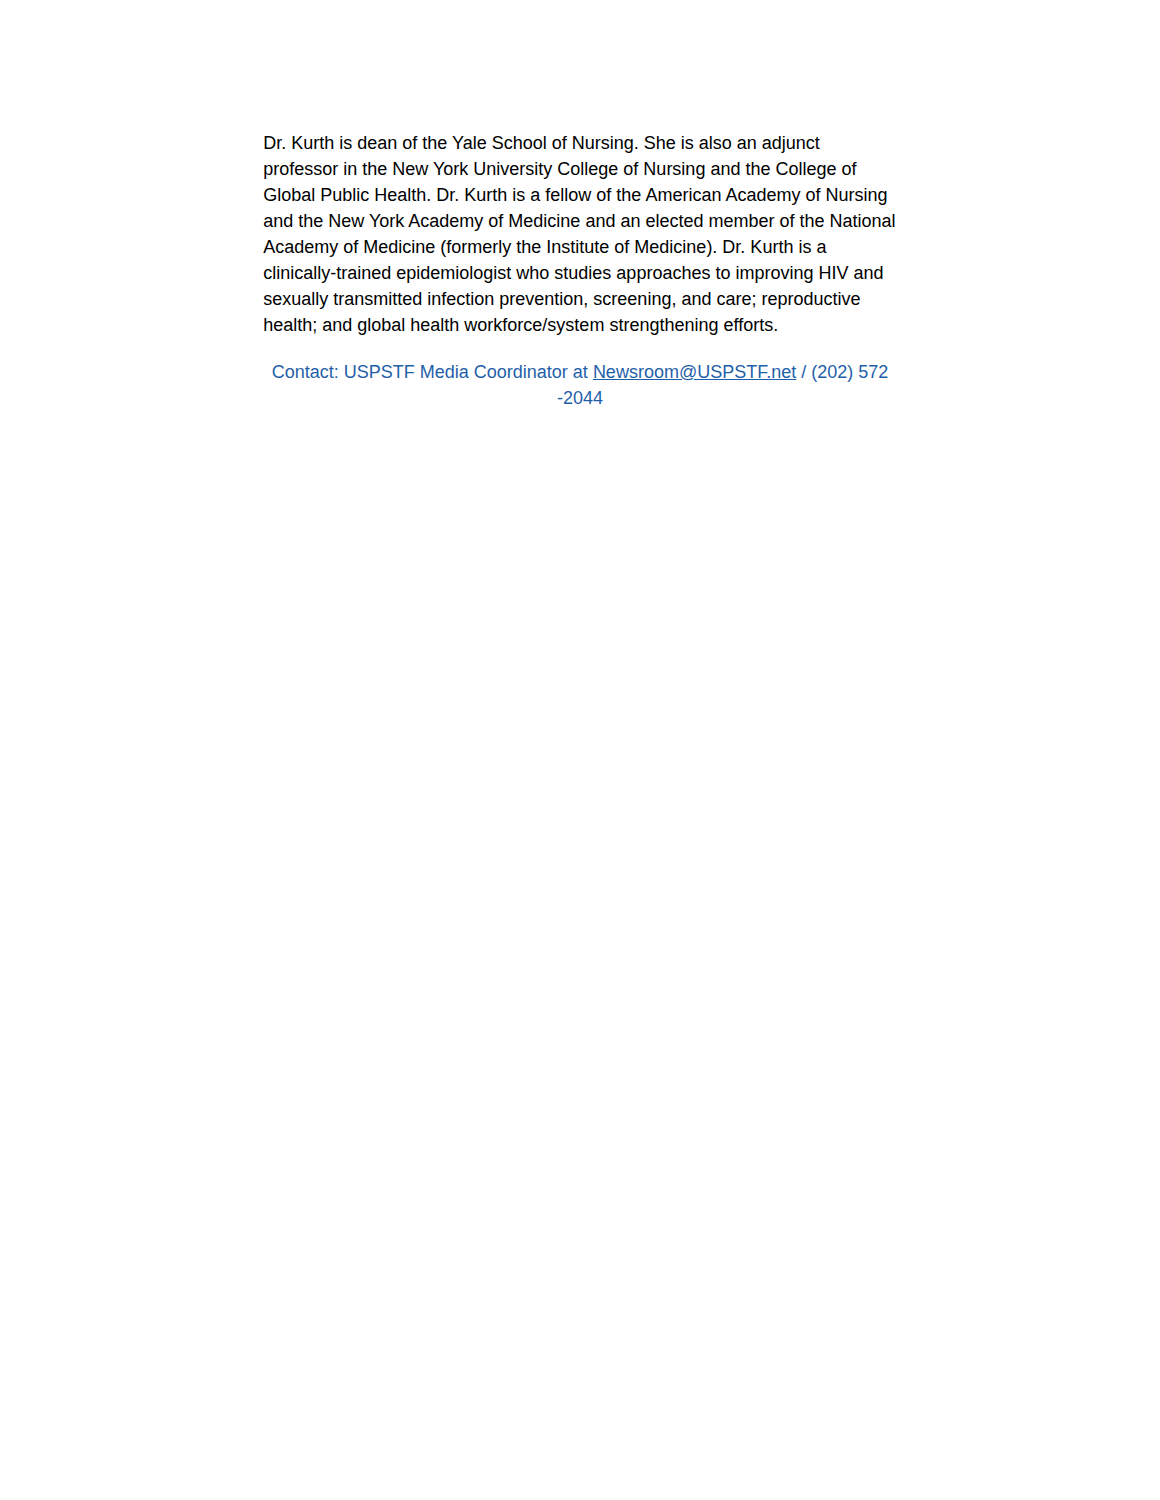Dr. Kurth is dean of the Yale School of Nursing. She is also an adjunct professor in the New York University College of Nursing and the College of Global Public Health. Dr. Kurth is a fellow of the American Academy of Nursing and the New York Academy of Medicine and an elected member of the National Academy of Medicine (formerly the Institute of Medicine). Dr. Kurth is a clinically-trained epidemiologist who studies approaches to improving HIV and sexually transmitted infection prevention, screening, and care; reproductive health; and global health workforce/system strengthening efforts.
Contact: USPSTF Media Coordinator at Newsroom@USPSTF.net / (202) 572 -2044